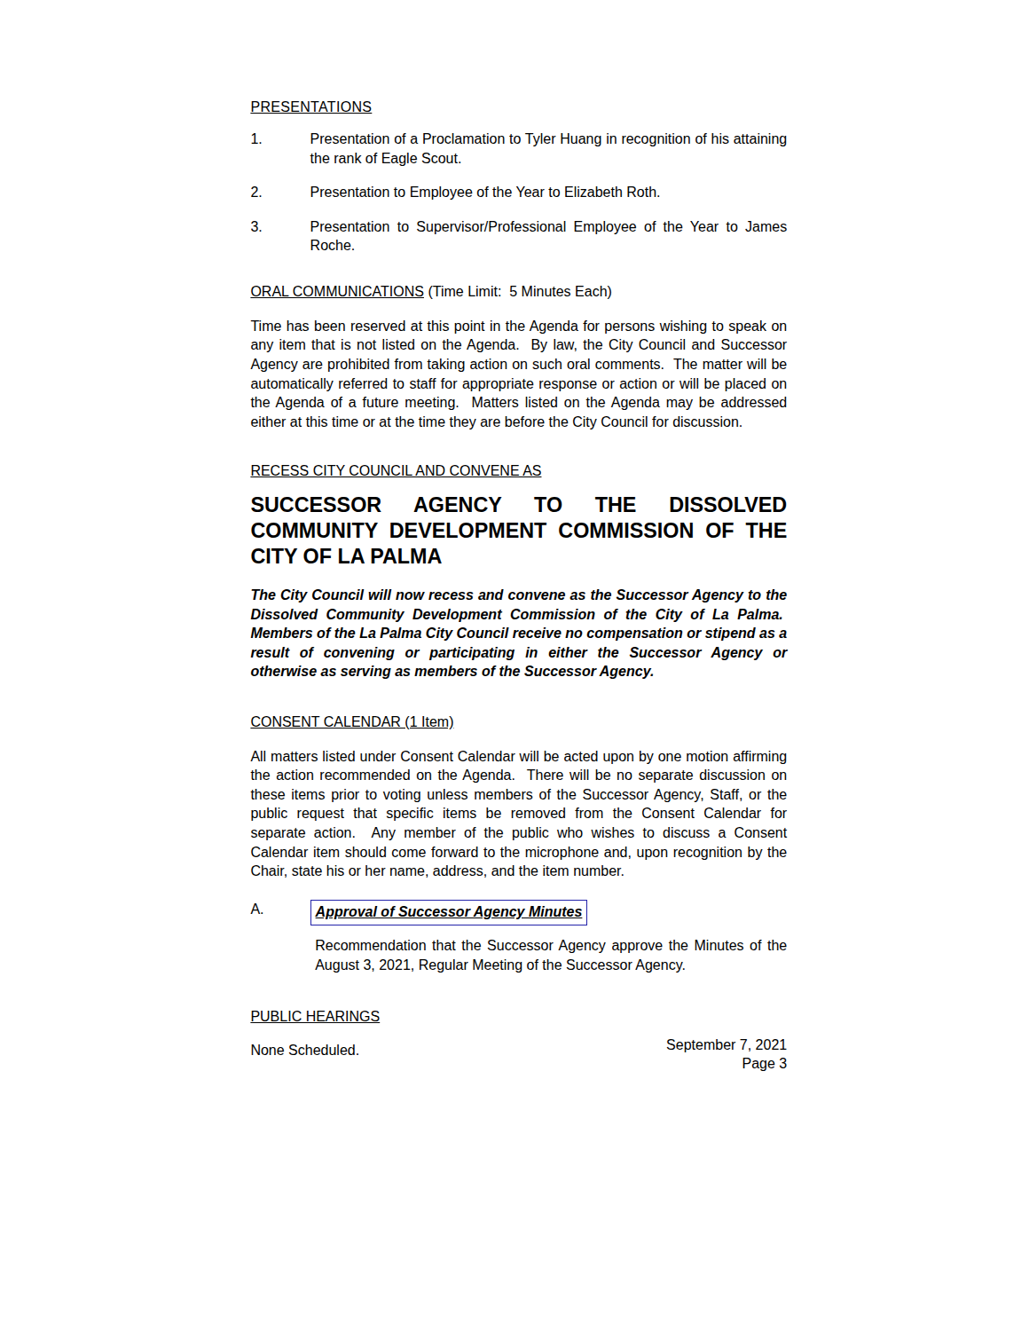PRESENTATIONS
1.
Presentation of a Proclamation to Tyler Huang in recognition of his attaining the rank of Eagle Scout.
2.
Presentation to Employee of the Year to Elizabeth Roth.
3.
Presentation to Supervisor/Professional Employee of the Year to James Roche.
ORAL COMMUNICATIONS (Time Limit: 5 Minutes Each)
Time has been reserved at this point in the Agenda for persons wishing to speak on any item that is not listed on the Agenda. By law, the City Council and Successor Agency are prohibited from taking action on such oral comments. The matter will be automatically referred to staff for appropriate response or action or will be placed on the Agenda of a future meeting. Matters listed on the Agenda may be addressed either at this time or at the time they are before the City Council for discussion.
RECESS CITY COUNCIL AND CONVENE AS
SUCCESSOR AGENCY TO THE DISSOLVED COMMUNITY DEVELOPMENT COMMISSION OF THE CITY OF LA PALMA
The City Council will now recess and convene as the Successor Agency to the Dissolved Community Development Commission of the City of La Palma. Members of the La Palma City Council receive no compensation or stipend as a result of convening or participating in either the Successor Agency or otherwise as serving as members of the Successor Agency.
CONSENT CALENDAR (1 Item)
All matters listed under Consent Calendar will be acted upon by one motion affirming the action recommended on the Agenda. There will be no separate discussion on these items prior to voting unless members of the Successor Agency, Staff, or the public request that specific items be removed from the Consent Calendar for separate action. Any member of the public who wishes to discuss a Consent Calendar item should come forward to the microphone and, upon recognition by the Chair, state his or her name, address, and the item number.
A.
Approval of Successor Agency Minutes
Recommendation that the Successor Agency approve the Minutes of the August 3, 2021, Regular Meeting of the Successor Agency.
PUBLIC HEARINGS
None Scheduled.
September 7, 2021
Page 3